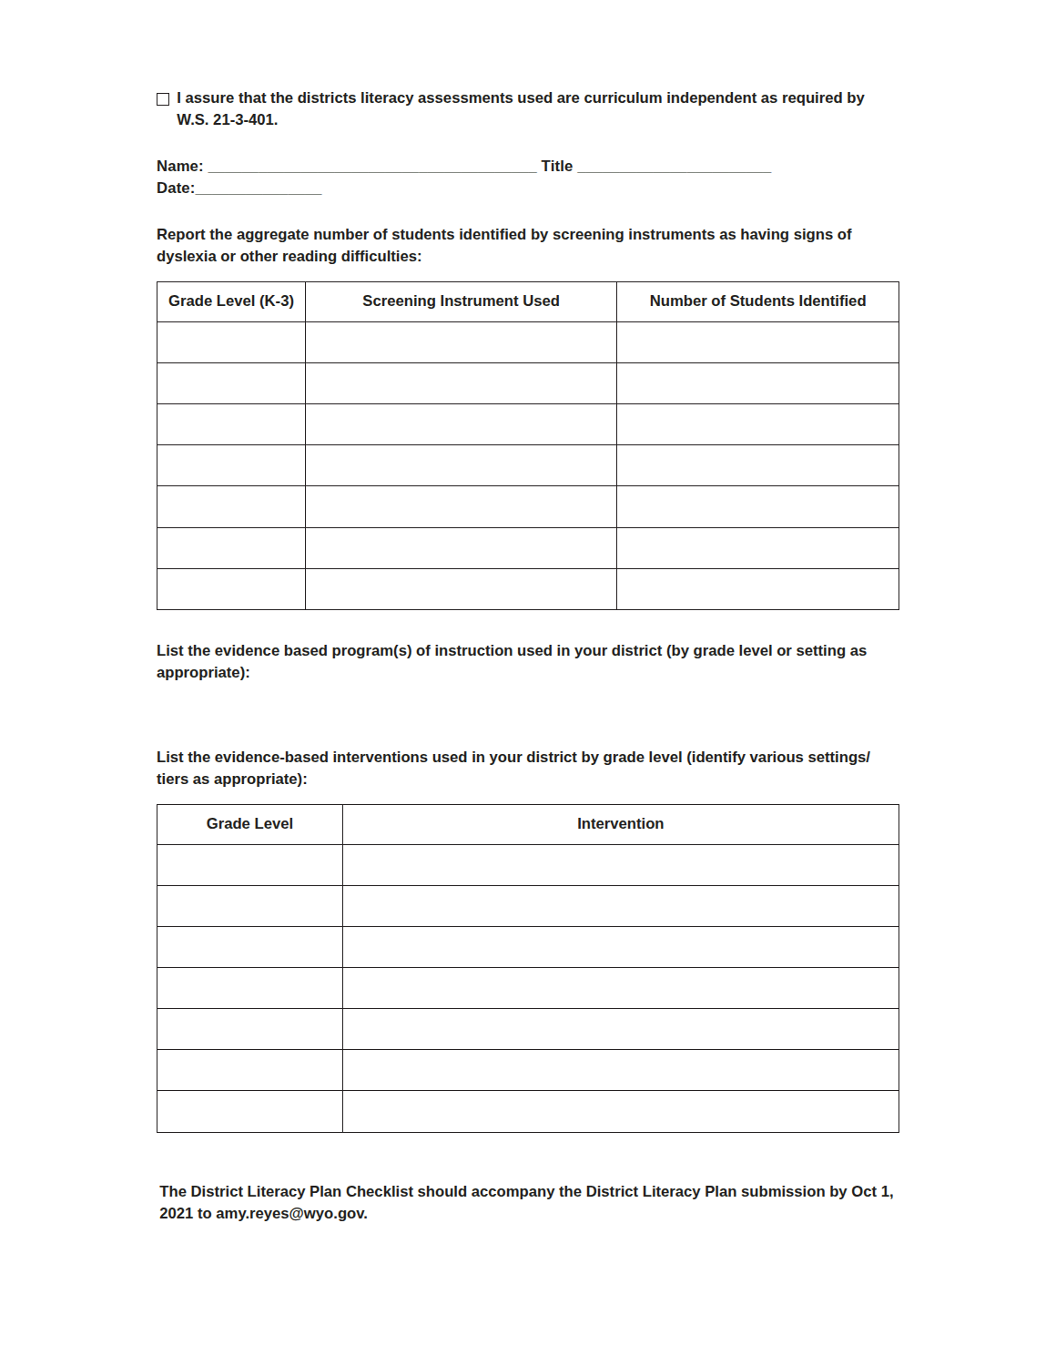I assure that the districts literacy assessments used are curriculum independent as required by W.S. 21-3-401.
Name: _______________________________________ Title _______________________ Date:_______________
Report the aggregate number of students identified by screening instruments as having signs of dyslexia or other reading difficulties:
| Grade Level (K-3) | Screening Instrument Used | Number of Students Identified |
| --- | --- | --- |
List the evidence based program(s) of instruction used in your district (by grade level or setting as appropriate):
List the evidence-based interventions used in your district by grade level (identify various settings/ tiers as appropriate):
| Grade Level | Intervention |
| --- | --- |
The District Literacy Plan Checklist should accompany the District Literacy Plan submission by Oct 1, 2021 to amy.reyes@wyo.gov.